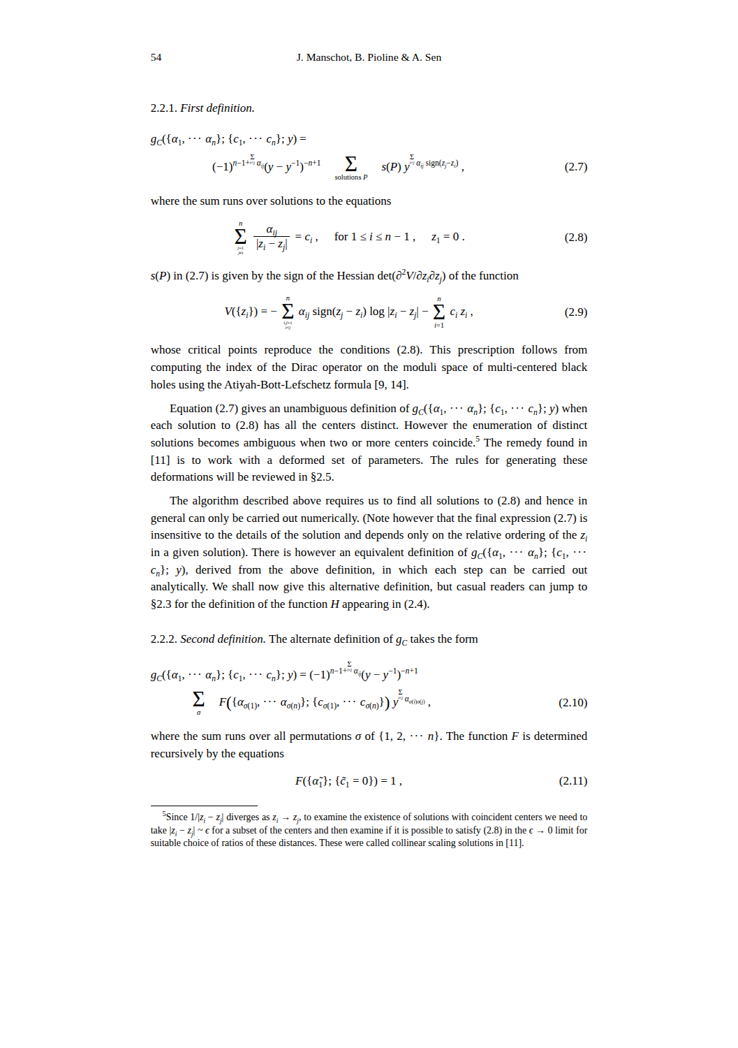54
J. Manschot, B. Pioline & A. Sen
2.2.1. First definition.
gC({α1, ··· αn}; {c1, ··· cn}; y) =
(−1)n−1+Σi<j αij(y − y−1)−n+1 Σsolutions P s(P) yΣi<j αij sign(zj−zi) ,
(2.7)
where the sum runs over solutions to the equations
nΣj=1
j≠i αij|zi − zj| = ci , for 1 ≤ i ≤ n − 1 , z1 = 0 .
(2.8)
s(P) in (2.7) is given by the sign of the Hessian det(∂2V/∂zi∂zj) of the function
V({zi}) = − nΣi,j=1
i<j αij sign(zj − zi) log |zi − zj| − nΣi=1 ci zi ,
(2.9)
whose critical points reproduce the conditions (2.8). This prescription follows from computing the index of the Dirac operator on the moduli space of multi-centered black holes using the Atiyah-Bott-Lefschetz formula [9, 14].
Equation (2.7) gives an unambiguous definition of gC({α1, ··· αn}; {c1, ··· cn}; y) when each solution to (2.8) has all the centers distinct. However the enumeration of distinct solutions becomes ambiguous when two or more centers coincide.5 The remedy found in [11] is to work with a deformed set of parameters. The rules for generating these deformations will be reviewed in §2.5.
The algorithm described above requires us to find all solutions to (2.8) and hence in general can only be carried out numerically. (Note however that the final expression (2.7) is insensitive to the details of the solution and depends only on the relative ordering of the zi in a given solution). There is however an equivalent definition of gC({α1, ··· αn}; {c1, ··· cn}; y), derived from the above definition, in which each step can be carried out analytically. We shall now give this alternative definition, but casual readers can jump to §2.3 for the definition of the function H appearing in (2.4).
2.2.2. Second definition. The alternate definition of gC takes the form
gC({α1, ··· αn}; {c1, ··· cn}; y) = (−1)n−1+Σi<j αij(y − y−1)−n+1
Σσ F({ασ(1), ··· ασ(n)}; {cσ(1), ··· cσ(n)}) yΣi<j ασ(i)σ(j) ,
(2.10)
where the sum runs over all permutations σ of {1, 2, ··· n}. The function F is determined recursively by the equations
F({α̃1}; {c̃1 = 0}) = 1 ,
(2.11)
5Since 1/|zi − zj| diverges as zi → zj, to examine the existence of solutions with coincident centers we need to take |zi − zj| ~ ϵ for a subset of the centers and then examine if it is possible to satisfy (2.8) in the ϵ → 0 limit for suitable choice of ratios of these distances. These were called collinear scaling solutions in [11].